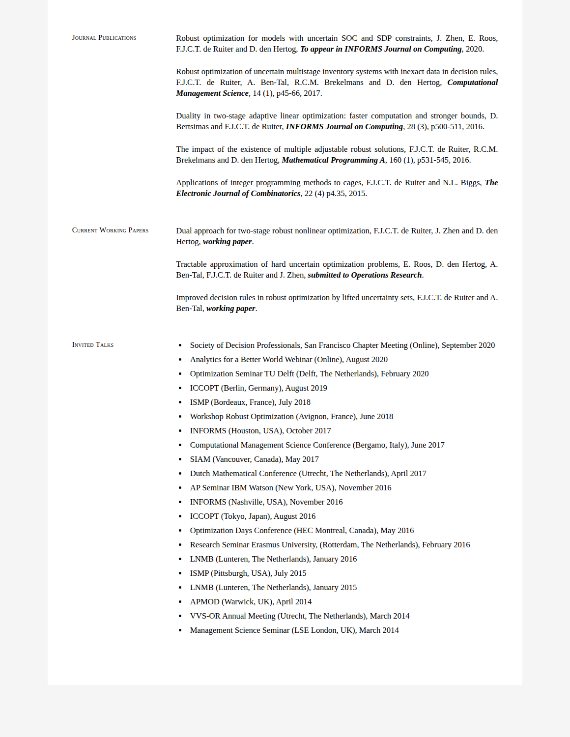Journal Publications
Robust optimization for models with uncertain SOC and SDP constraints, J. Zhen, E. Roos, F.J.C.T. de Ruiter and D. den Hertog, To appear in INFORMS Journal on Computing, 2020.
Robust optimization of uncertain multistage inventory systems with inexact data in decision rules, F.J.C.T. de Ruiter, A. Ben-Tal, R.C.M. Brekelmans and D. den Hertog, Computational Management Science, 14 (1), p45-66, 2017.
Duality in two-stage adaptive linear optimization: faster computation and stronger bounds, D. Bertsimas and F.J.C.T. de Ruiter, INFORMS Journal on Computing, 28 (3), p500-511, 2016.
The impact of the existence of multiple adjustable robust solutions, F.J.C.T. de Ruiter, R.C.M. Brekelmans and D. den Hertog, Mathematical Programming A, 160 (1), p531-545, 2016.
Applications of integer programming methods to cages, F.J.C.T. de Ruiter and N.L. Biggs, The Electronic Journal of Combinatorics, 22 (4) p4.35, 2015.
Current Working Papers
Dual approach for two-stage robust nonlinear optimization, F.J.C.T. de Ruiter, J. Zhen and D. den Hertog, working paper.
Tractable approximation of hard uncertain optimization problems, E. Roos, D. den Hertog, A. Ben-Tal, F.J.C.T. de Ruiter and J. Zhen, submitted to Operations Research.
Improved decision rules in robust optimization by lifted uncertainty sets, F.J.C.T. de Ruiter and A. Ben-Tal, working paper.
Invited Talks
Society of Decision Professionals, San Francisco Chapter Meeting (Online), September 2020
Analytics for a Better World Webinar (Online), August 2020
Optimization Seminar TU Delft (Delft, The Netherlands), February 2020
ICCOPT (Berlin, Germany), August 2019
ISMP (Bordeaux, France), July 2018
Workshop Robust Optimization (Avignon, France), June 2018
INFORMS (Houston, USA), October 2017
Computational Management Science Conference (Bergamo, Italy), June 2017
SIAM (Vancouver, Canada), May 2017
Dutch Mathematical Conference (Utrecht, The Netherlands), April 2017
AP Seminar IBM Watson (New York, USA), November 2016
INFORMS (Nashville, USA), November 2016
ICCOPT (Tokyo, Japan), August 2016
Optimization Days Conference (HEC Montreal, Canada), May 2016
Research Seminar Erasmus University, (Rotterdam, The Netherlands), February 2016
LNMB (Lunteren, The Netherlands), January 2016
ISMP (Pittsburgh, USA), July 2015
LNMB (Lunteren, The Netherlands), January 2015
APMOD (Warwick, UK), April 2014
VVS-OR Annual Meeting (Utrecht, The Netherlands), March 2014
Management Science Seminar (LSE London, UK), March 2014